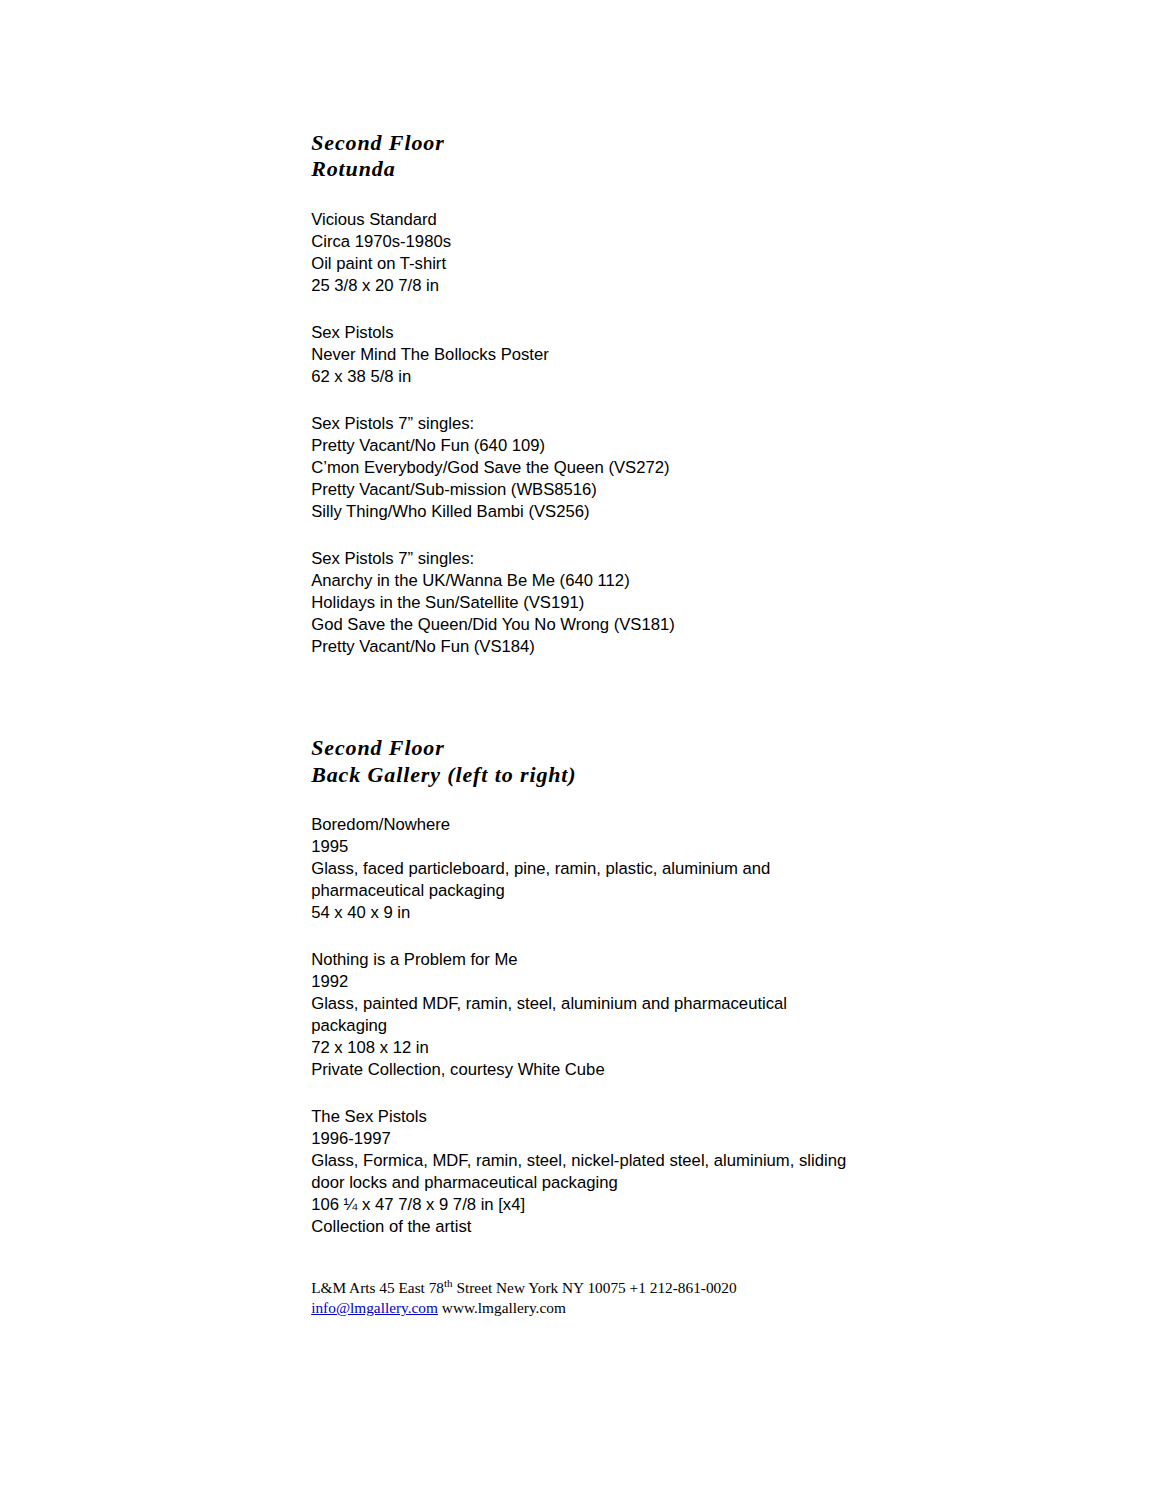Second Floor
Rotunda
Vicious Standard
Circa 1970s-1980s
Oil paint on T-shirt
25 3/8 x 20 7/8 in
Sex Pistols
Never Mind The Bollocks Poster
62 x 38 5/8 in
Sex Pistols 7” singles:
Pretty Vacant/No Fun (640 109)
C’mon Everybody/God Save the Queen (VS272)
Pretty Vacant/Sub-mission (WBS8516)
Silly Thing/Who Killed Bambi (VS256)
Sex Pistols 7” singles:
Anarchy in the UK/Wanna Be Me (640 112)
Holidays in the Sun/Satellite (VS191)
God Save the Queen/Did You No Wrong (VS181)
Pretty Vacant/No Fun (VS184)
Second Floor
Back Gallery (left to right)
Boredom/Nowhere
1995
Glass, faced particleboard, pine, ramin, plastic, aluminium and pharmaceutical packaging
54 x 40 x 9 in
Nothing is a Problem for Me
1992
Glass, painted MDF, ramin, steel, aluminium and pharmaceutical packaging
72 x 108 x 12 in
Private Collection, courtesy White Cube
The Sex Pistols
1996-1997
Glass, Formica, MDF, ramin, steel, nickel-plated steel, aluminium, sliding door locks and pharmaceutical packaging
106 ¼ x 47 7/8 x 9 7/8 in [x4]
Collection of the artist
L&M Arts 45 East 78th Street New York NY 10075 +1 212-861-0020 info@lmgallery.com www.lmgallery.com